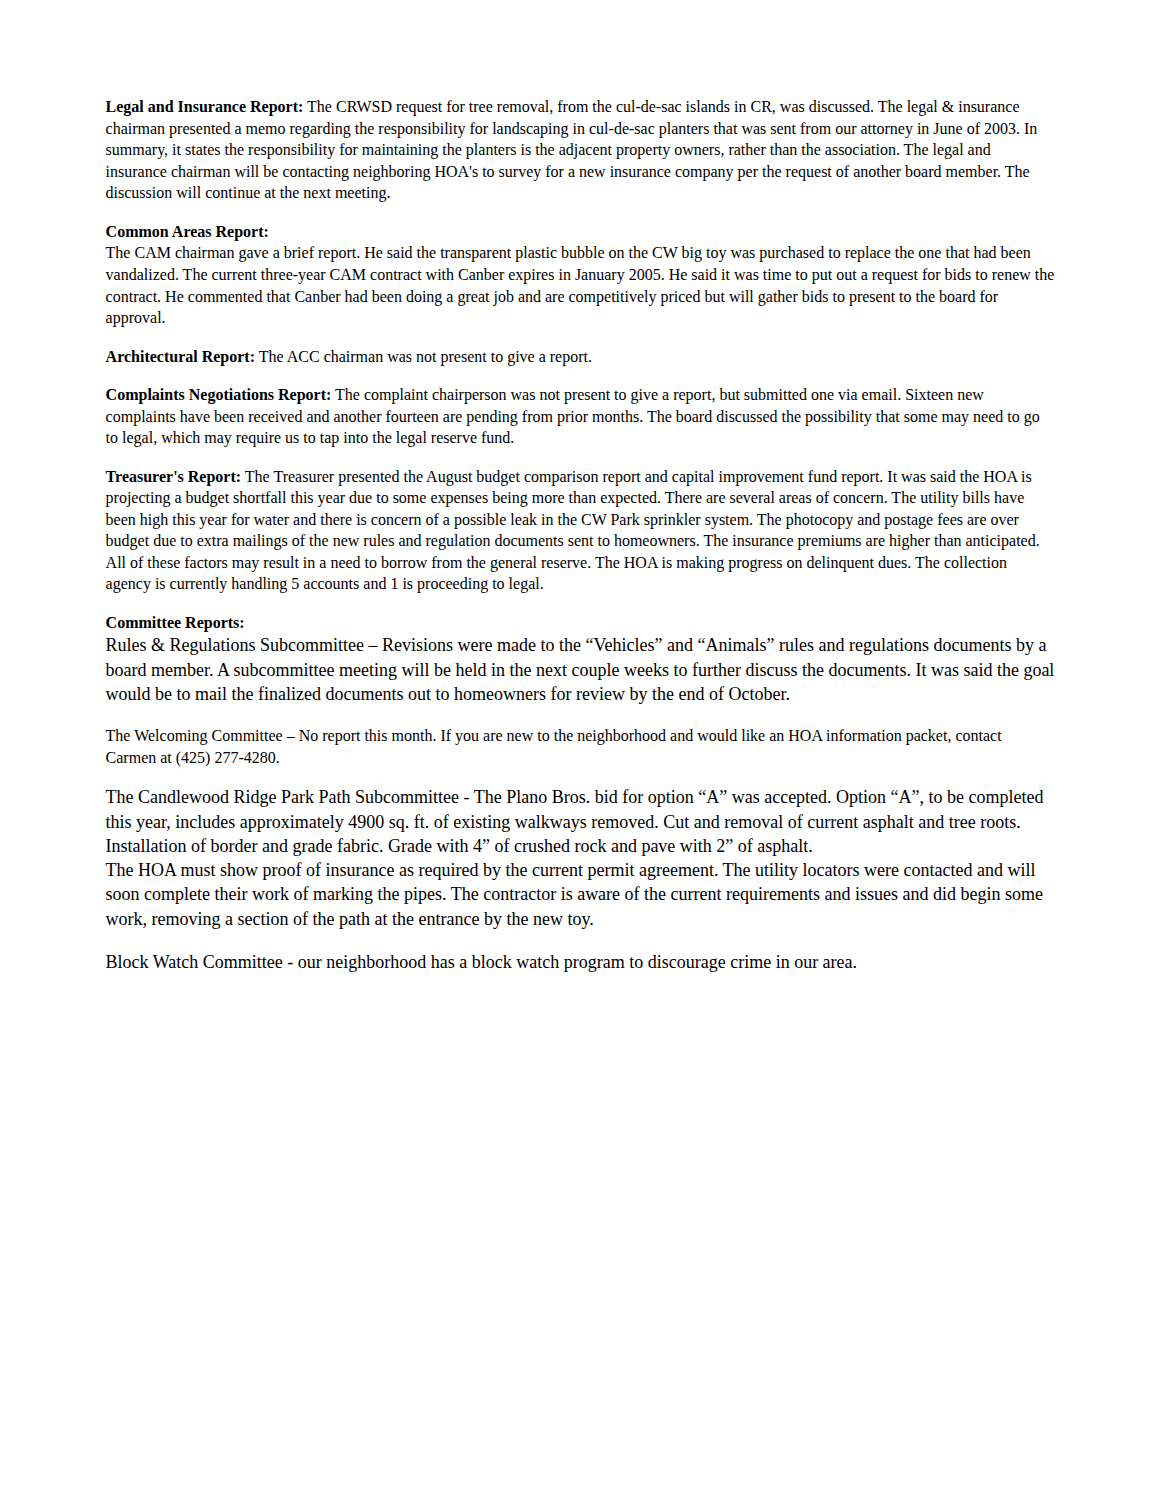Legal and Insurance Report: The CRWSD request for tree removal, from the cul-de-sac islands in CR, was discussed. The legal & insurance chairman presented a memo regarding the responsibility for landscaping in cul-de-sac planters that was sent from our attorney in June of 2003. In summary, it states the responsibility for maintaining the planters is the adjacent property owners, rather than the association. The legal and insurance chairman will be contacting neighboring HOA's to survey for a new insurance company per the request of another board member. The discussion will continue at the next meeting.
Common Areas Report:
The CAM chairman gave a brief report. He said the transparent plastic bubble on the CW big toy was purchased to replace the one that had been vandalized. The current three-year CAM contract with Canber expires in January 2005. He said it was time to put out a request for bids to renew the contract. He commented that Canber had been doing a great job and are competitively priced but will gather bids to present to the board for approval.
Architectural Report: The ACC chairman was not present to give a report.
Complaints Negotiations Report: The complaint chairperson was not present to give a report, but submitted one via email. Sixteen new complaints have been received and another fourteen are pending from prior months. The board discussed the possibility that some may need to go to legal, which may require us to tap into the legal reserve fund.
Treasurer's Report: The Treasurer presented the August budget comparison report and capital improvement fund report. It was said the HOA is projecting a budget shortfall this year due to some expenses being more than expected. There are several areas of concern. The utility bills have been high this year for water and there is concern of a possible leak in the CW Park sprinkler system. The photocopy and postage fees are over budget due to extra mailings of the new rules and regulation documents sent to homeowners. The insurance premiums are higher than anticipated. All of these factors may result in a need to borrow from the general reserve. The HOA is making progress on delinquent dues. The collection agency is currently handling 5 accounts and 1 is proceeding to legal.
Committee Reports:
Rules & Regulations Subcommittee – Revisions were made to the “Vehicles” and “Animals” rules and regulations documents by a board member. A subcommittee meeting will be held in the next couple weeks to further discuss the documents. It was said the goal would be to mail the finalized documents out to homeowners for review by the end of October.
The Welcoming Committee – No report this month. If you are new to the neighborhood and would like an HOA information packet, contact Carmen at (425) 277-4280.
The Candlewood Ridge Park Path Subcommittee - The Plano Bros. bid for option “A” was accepted. Option “A”, to be completed this year, includes approximately 4900 sq. ft. of existing walkways removed. Cut and removal of current asphalt and tree roots. Installation of border and grade fabric. Grade with 4” of crushed rock and pave with 2” of asphalt.
The HOA must show proof of insurance as required by the current permit agreement. The utility locators were contacted and will soon complete their work of marking the pipes. The contractor is aware of the current requirements and issues and did begin some work, removing a section of the path at the entrance by the new toy.
Block Watch Committee - our neighborhood has a block watch program to discourage crime in our area.